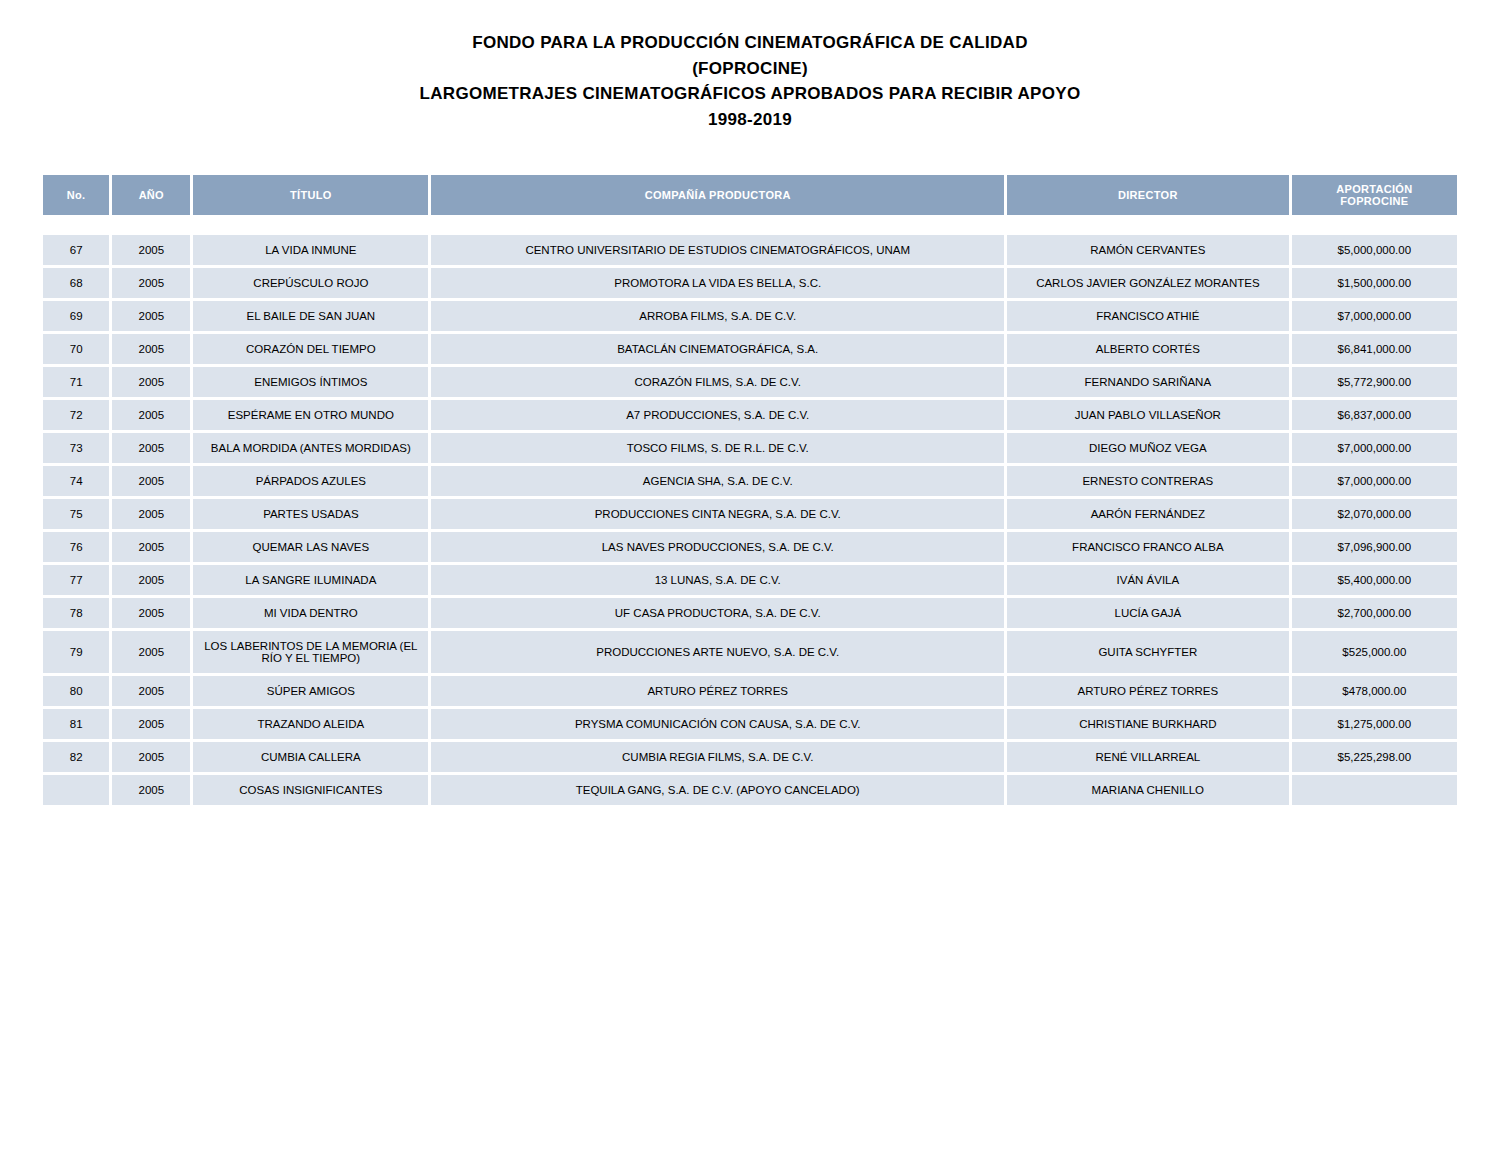FONDO PARA LA PRODUCCIÓN CINEMATOGRÁFICA DE CALIDAD
(FOPROCINE)
LARGOMETRAJES CINEMATOGRÁFICOS APROBADOS PARA RECIBIR APOYO
1998-2019
| No. | AÑO | TÍTULO | COMPAÑÍA PRODUCTORA | DIRECTOR | APORTACIÓN FOPROCINE |
| --- | --- | --- | --- | --- | --- |
| 67 | 2005 | LA VIDA INMUNE | CENTRO UNIVERSITARIO DE ESTUDIOS CINEMATOGRÁFICOS, UNAM | RAMÓN CERVANTES | $5,000,000.00 |
| 68 | 2005 | CREPÚSCULO ROJO | PROMOTORA LA VIDA ES BELLA, S.C. | CARLOS JAVIER GONZÁLEZ MORANTES | $1,500,000.00 |
| 69 | 2005 | EL BAILE DE SAN JUAN | ARROBA FILMS, S.A. DE C.V. | FRANCISCO ATHIÉ | $7,000,000.00 |
| 70 | 2005 | CORAZÓN DEL TIEMPO | BATACLÁN CINEMATOGRÁFICA, S.A. | ALBERTO CORTÉS | $6,841,000.00 |
| 71 | 2005 | ENEMIGOS ÍNTIMOS | CORAZÓN FILMS, S.A. DE C.V. | FERNANDO SARIÑANA | $5,772,900.00 |
| 72 | 2005 | ESPÉRAME EN OTRO MUNDO | A7 PRODUCCIONES, S.A. DE C.V. | JUAN PABLO VILLASEÑOR | $6,837,000.00 |
| 73 | 2005 | BALA MORDIDA (ANTES MORDIDAS) | TOSCO FILMS, S. DE R.L. DE C.V. | DIEGO MUÑOZ VEGA | $7,000,000.00 |
| 74 | 2005 | PÁRPADOS AZULES | AGENCIA SHA, S.A. DE C.V. | ERNESTO CONTRERAS | $7,000,000.00 |
| 75 | 2005 | PARTES USADAS | PRODUCCIONES CINTA NEGRA, S.A. DE C.V. | AARÓN FERNÁNDEZ | $2,070,000.00 |
| 76 | 2005 | QUEMAR LAS NAVES | LAS NAVES PRODUCCIONES, S.A. DE C.V. | FRANCISCO FRANCO ALBA | $7,096,900.00 |
| 77 | 2005 | LA SANGRE ILUMINADA | 13 LUNAS, S.A. DE C.V. | IVÁN ÁVILA | $5,400,000.00 |
| 78 | 2005 | MI VIDA DENTRO | UF CASA PRODUCTORA, S.A. DE C.V. | LUCÍA GAJÁ | $2,700,000.00 |
| 79 | 2005 | LOS LABERINTOS DE LA MEMORIA (EL RÍO Y EL TIEMPO) | PRODUCCIONES ARTE NUEVO, S.A. DE C.V. | GUITA SCHYFTER | $525,000.00 |
| 80 | 2005 | SÚPER AMIGOS | ARTURO PÉREZ TORRES | ARTURO PÉREZ TORRES | $478,000.00 |
| 81 | 2005 | TRAZANDO ALEIDA | PRYSMA COMUNICACIÓN CON CAUSA, S.A. DE C.V. | CHRISTIANE BURKHARD | $1,275,000.00 |
| 82 | 2005 | CUMBIA CALLERA | CUMBIA REGIA FILMS, S.A. DE C.V. | RENÉ VILLARREAL | $5,225,298.00 |
| | 2005 | COSAS INSIGNIFICANTES | TEQUILA GANG, S.A. DE C.V. (APOYO CANCELADO) | MARIANA CHENILLO | |